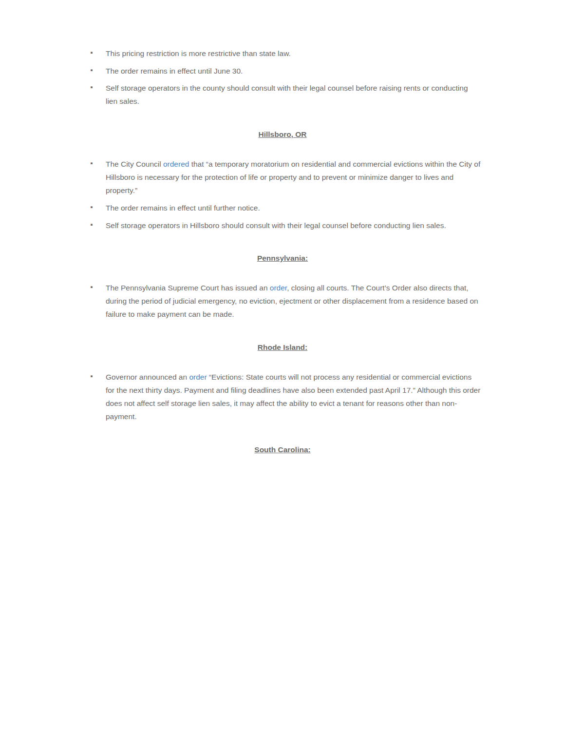This pricing restriction is more restrictive than state law.
The order remains in effect until June 30.
Self storage operators in the county should consult with their legal counsel before raising rents or conducting lien sales.
Hillsboro, OR
The City Council ordered that “a temporary moratorium on residential and commercial evictions within the City of Hillsboro is necessary for the protection of life or property and to prevent or minimize danger to lives and property.”
The order remains in effect until further notice.
Self storage operators in Hillsboro should consult with their legal counsel before conducting lien sales.
Pennsylvania:
The Pennsylvania Supreme Court has issued an order, closing all courts. The Court’s Order also directs that, during the period of judicial emergency, no eviction, ejectment or other displacement from a residence based on failure to make payment can be made.
Rhode Island:
Governor announced an order “Evictions: State courts will not process any residential or commercial evictions for the next thirty days. Payment and filing deadlines have also been extended past April 17.” Although this order does not affect self storage lien sales, it may affect the ability to evict a tenant for reasons other than non-payment.
South Carolina: